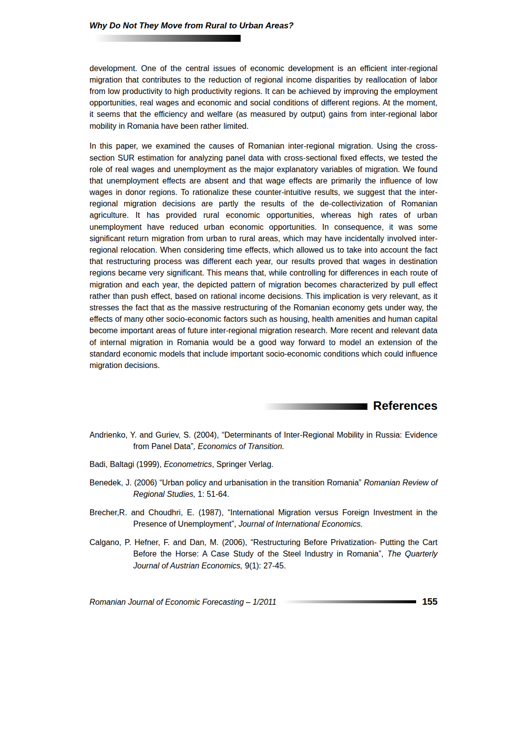Why Do Not They Move from Rural to Urban Areas?
development. One of the central issues of economic development is an efficient inter-regional migration that contributes to the reduction of regional income disparities by reallocation of labor from low productivity to high productivity regions. It can be achieved by improving the employment opportunities, real wages and economic and social conditions of different regions. At the moment, it seems that the efficiency and welfare (as measured by output) gains from inter-regional labor mobility in Romania have been rather limited.
In this paper, we examined the causes of Romanian inter-regional migration. Using the cross-section SUR estimation for analyzing panel data with cross-sectional fixed effects, we tested the role of real wages and unemployment as the major explanatory variables of migration. We found that unemployment effects are absent and that wage effects are primarily the influence of low wages in donor regions. To rationalize these counter-intuitive results, we suggest that the inter-regional migration decisions are partly the results of the de-collectivization of Romanian agriculture. It has provided rural economic opportunities, whereas high rates of urban unemployment have reduced urban economic opportunities. In consequence, it was some significant return migration from urban to rural areas, which may have incidentally involved inter-regional relocation. When considering time effects, which allowed us to take into account the fact that restructuring process was different each year, our results proved that wages in destination regions became very significant. This means that, while controlling for differences in each route of migration and each year, the depicted pattern of migration becomes characterized by pull effect rather than push effect, based on rational income decisions. This implication is very relevant, as it stresses the fact that as the massive restructuring of the Romanian economy gets under way, the effects of many other socio-economic factors such as housing, health amenities and human capital become important areas of future inter-regional migration research. More recent and relevant data of internal migration in Romania would be a good way forward to model an extension of the standard economic models that include important socio-economic conditions which could influence migration decisions.
References
Andrienko, Y. and Guriev, S. (2004), “Determinants of Inter-Regional Mobility in Russia: Evidence from Panel Data”, Economics of Transition.
Badi, Baltagi (1999), Econometrics, Springer Verlag.
Benedek, J. (2006) “Urban policy and urbanisation in the transition Romania” Romanian Review of Regional Studies, 1: 51-64.
Brecher,R. and Choudhri, E. (1987), “International Migration versus Foreign Investment in the Presence of Unemployment”, Journal of International Economics.
Calgano, P. Hefner, F. and Dan, M. (2006), “Restructuring Before Privatization- Putting the Cart Before the Horse: A Case Study of the Steel Industry in Romania”, The Quarterly Journal of Austrian Economics, 9(1): 27-45.
Romanian Journal of Economic Forecasting – 1/2011 155